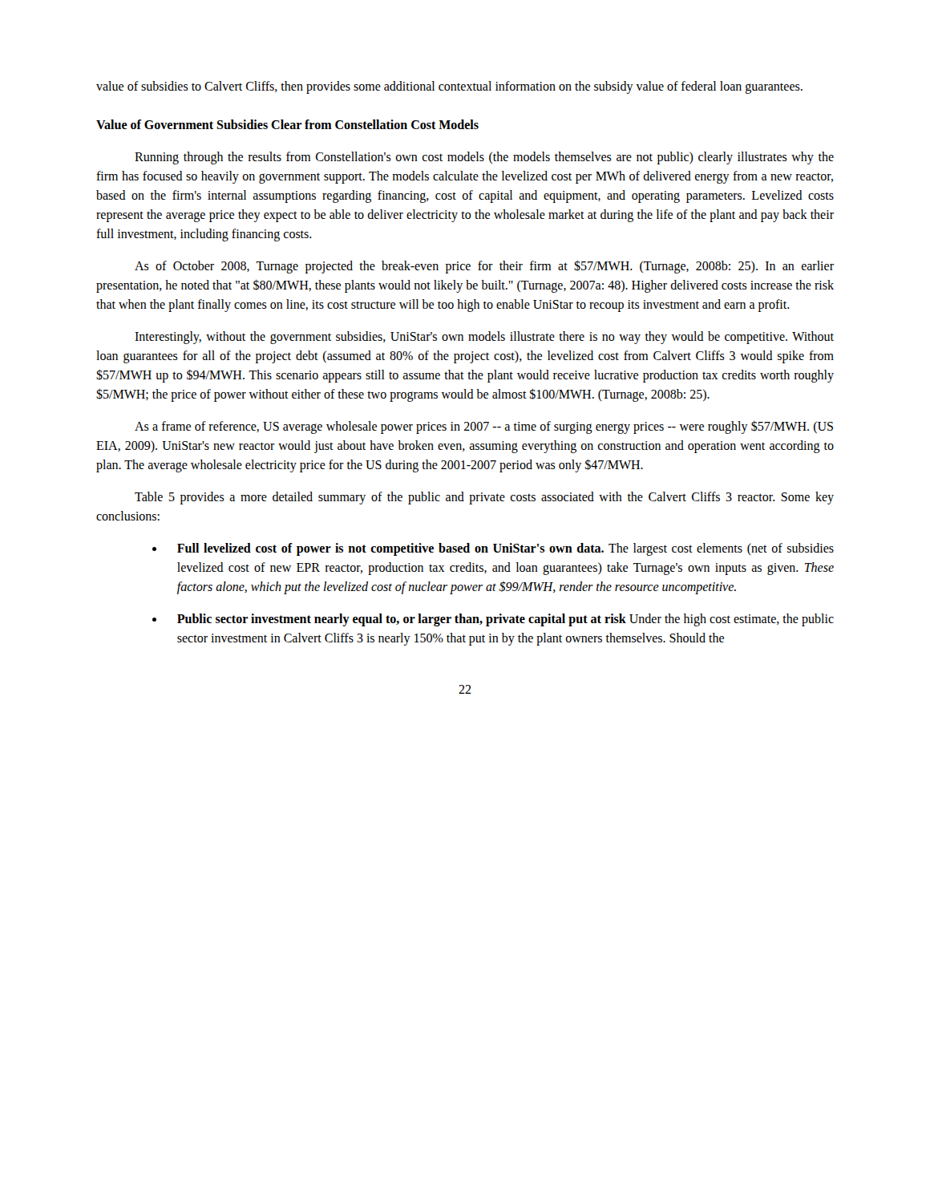value of subsidies to Calvert Cliffs, then provides some additional contextual information on the subsidy value of federal loan guarantees.
Value of Government Subsidies Clear from Constellation Cost Models
Running through the results from Constellation's own cost models (the models themselves are not public) clearly illustrates why the firm has focused so heavily on government support. The models calculate the levelized cost per MWh of delivered energy from a new reactor, based on the firm's internal assumptions regarding financing, cost of capital and equipment, and operating parameters. Levelized costs represent the average price they expect to be able to deliver electricity to the wholesale market at during the life of the plant and pay back their full investment, including financing costs.
As of October 2008, Turnage projected the break-even price for their firm at $57/MWH. (Turnage, 2008b: 25). In an earlier presentation, he noted that "at $80/MWH, these plants would not likely be built." (Turnage, 2007a: 48). Higher delivered costs increase the risk that when the plant finally comes on line, its cost structure will be too high to enable UniStar to recoup its investment and earn a profit.
Interestingly, without the government subsidies, UniStar's own models illustrate there is no way they would be competitive. Without loan guarantees for all of the project debt (assumed at 80% of the project cost), the levelized cost from Calvert Cliffs 3 would spike from $57/MWH up to $94/MWH. This scenario appears still to assume that the plant would receive lucrative production tax credits worth roughly $5/MWH; the price of power without either of these two programs would be almost $100/MWH. (Turnage, 2008b: 25).
As a frame of reference, US average wholesale power prices in 2007 -- a time of surging energy prices -- were roughly $57/MWH. (US EIA, 2009). UniStar's new reactor would just about have broken even, assuming everything on construction and operation went according to plan. The average wholesale electricity price for the US during the 2001-2007 period was only $47/MWH.
Table 5 provides a more detailed summary of the public and private costs associated with the Calvert Cliffs 3 reactor. Some key conclusions:
Full levelized cost of power is not competitive based on UniStar's own data. The largest cost elements (net of subsidies levelized cost of new EPR reactor, production tax credits, and loan guarantees) take Turnage's own inputs as given. These factors alone, which put the levelized cost of nuclear power at $99/MWH, render the resource uncompetitive.
Public sector investment nearly equal to, or larger than, private capital put at risk Under the high cost estimate, the public sector investment in Calvert Cliffs 3 is nearly 150% that put in by the plant owners themselves. Should the
22